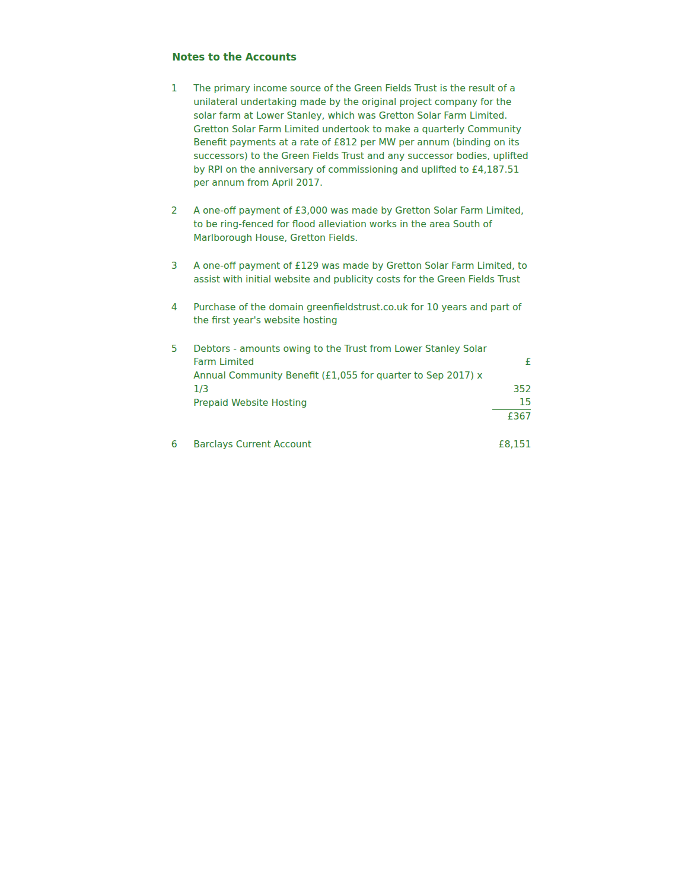Notes to the Accounts
| 1 | The primary income source of the Green Fields Trust is the result of a unilateral undertaking made by the original project company for the solar farm at Lower Stanley, which was Gretton Solar Farm Limited. Gretton Solar Farm Limited undertook to make a quarterly Community Benefit payments at a rate of £812 per MW per annum (binding on its successors) to the Green Fields Trust and any successor bodies, uplifted by RPI on the anniversary of commissioning and uplifted to £4,187.51 per annum from April 2017. |
| 2 | A one-off payment of £3,000 was made by Gretton Solar Farm Limited, to be ring-fenced for flood alleviation works in the area South of Marlborough House, Gretton Fields. |
| 3 | A one-off payment of £129 was made by Gretton Solar Farm Limited, to assist with initial website and publicity costs for the Green Fields Trust |
| 4 | Purchase of the domain greenfieldstrust.co.uk for 10 years and part of the first year's website hosting |
| 5 | / Debtors - amounts owing to the Trust from Lower Stanley Solar Farm Limited / £ / / Annual Community Benefit (£1,055 for quarter to Sep 2017) x 1/3 / 352 / / Prepaid Website Hosting / 15 / / / £367 / |
| 6 | / Barclays Current Account / £8,151 / |